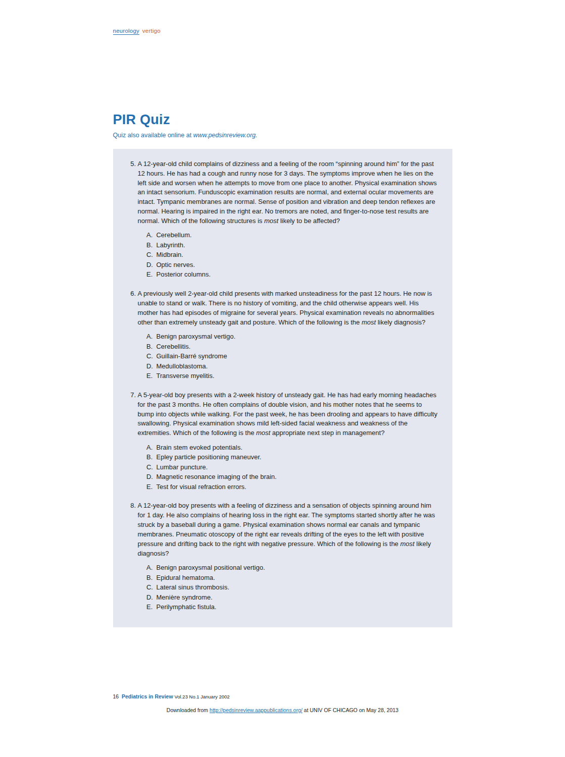neurology vertigo
PIR Quiz
Quiz also available online at www.pedsinreview.org.
5.
A 12-year-old child complains of dizziness and a feeling of the room “spinning around him” for the past 12 hours. He has had a cough and runny nose for 3 days. The symptoms improve when he lies on the left side and worsen when he attempts to move from one place to another. Physical examination shows an intact sensorium. Funduscopic examination results are normal, and external ocular movements are intact. Tympanic membranes are normal. Sense of position and vibration and deep tendon reflexes are normal. Hearing is impaired in the right ear. No tremors are noted, and finger-to-nose test results are normal. Which of the following structures is most likely to be affected?
A. Cerebellum.
B. Labyrinth.
C. Midbrain.
D. Optic nerves.
E. Posterior columns.
6.
A previously well 2-year-old child presents with marked unsteadiness for the past 12 hours. He now is unable to stand or walk. There is no history of vomiting, and the child otherwise appears well. His mother has had episodes of migraine for several years. Physical examination reveals no abnormalities other than extremely unsteady gait and posture. Which of the following is the most likely diagnosis?
A. Benign paroxysmal vertigo.
B. Cerebellitis.
C. Guillain-Barré syndrome
D. Medulloblastoma.
E. Transverse myelitis.
7.
A 5-year-old boy presents with a 2-week history of unsteady gait. He has had early morning headaches for the past 3 months. He often complains of double vision, and his mother notes that he seems to bump into objects while walking. For the past week, he has been drooling and appears to have difficulty swallowing. Physical examination shows mild left-sided facial weakness and weakness of the extremities. Which of the following is the most appropriate next step in management?
A. Brain stem evoked potentials.
B. Epley particle positioning maneuver.
C. Lumbar puncture.
D. Magnetic resonance imaging of the brain.
E. Test for visual refraction errors.
8.
A 12-year-old boy presents with a feeling of dizziness and a sensation of objects spinning around him for 1 day. He also complains of hearing loss in the right ear. The symptoms started shortly after he was struck by a baseball during a game. Physical examination shows normal ear canals and tympanic membranes. Pneumatic otoscopy of the right ear reveals drifting of the eyes to the left with positive pressure and drifting back to the right with negative pressure. Which of the following is the most likely diagnosis?
A. Benign paroxysmal positional vertigo.
B. Epidural hematoma.
C. Lateral sinus thrombosis.
D. Menière syndrome.
E. Perilymphatic fistula.
16 Pediatrics in Review Vol.23 No.1 January 2002
Downloaded from http://pedsinreview.aappublications.org/ at UNIV OF CHICAGO on May 28, 2013